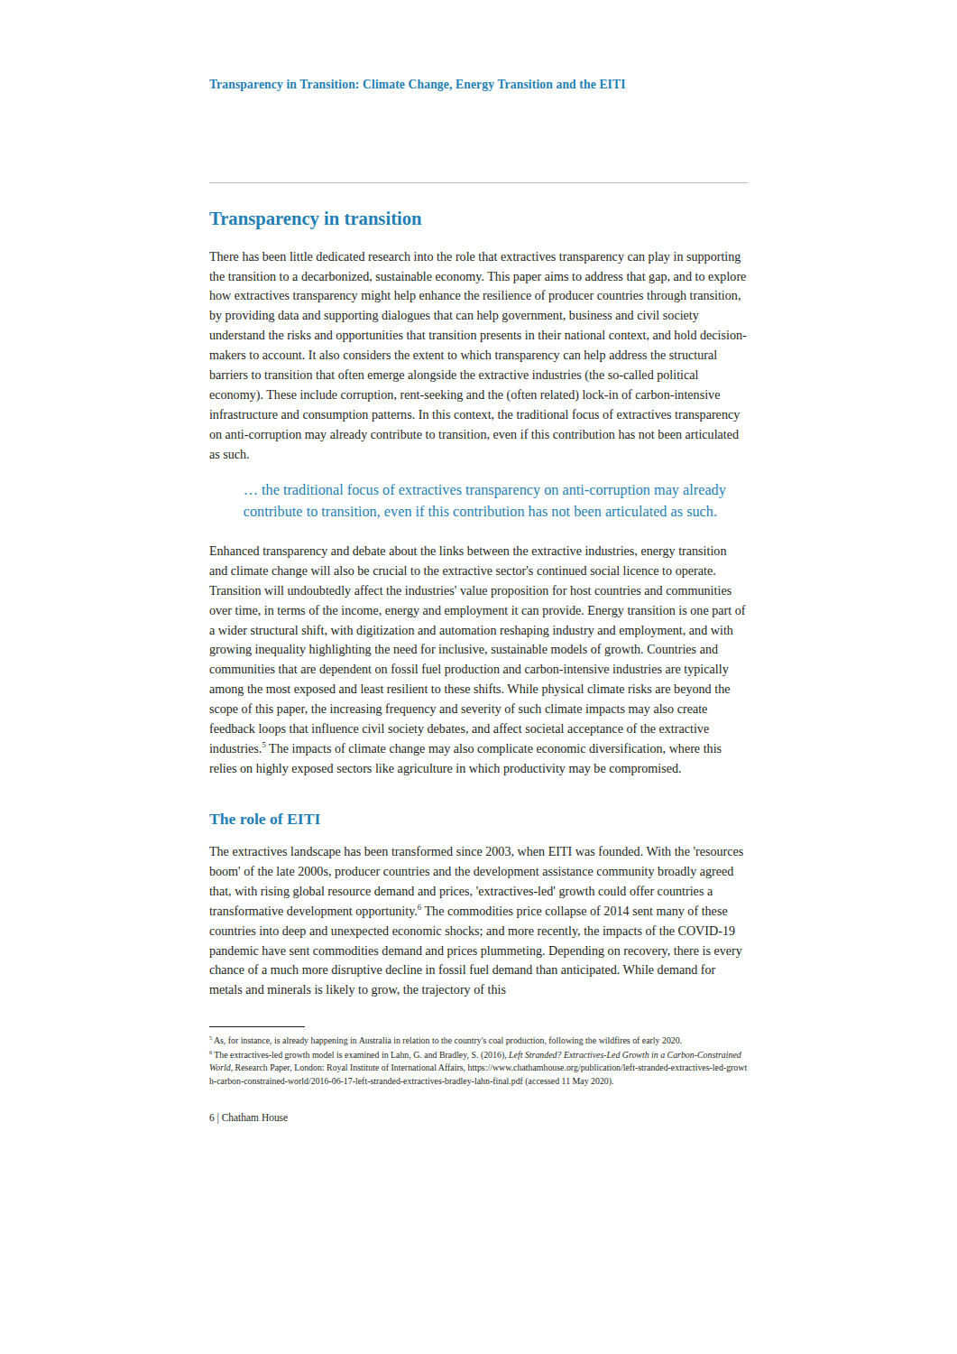Transparency in Transition: Climate Change, Energy Transition and the EITI
Transparency in transition
There has been little dedicated research into the role that extractives transparency can play in supporting the transition to a decarbonized, sustainable economy. This paper aims to address that gap, and to explore how extractives transparency might help enhance the resilience of producer countries through transition, by providing data and supporting dialogues that can help government, business and civil society understand the risks and opportunities that transition presents in their national context, and hold decision-makers to account. It also considers the extent to which transparency can help address the structural barriers to transition that often emerge alongside the extractive industries (the so-called political economy). These include corruption, rent-seeking and the (often related) lock-in of carbon-intensive infrastructure and consumption patterns. In this context, the traditional focus of extractives transparency on anti-corruption may already contribute to transition, even if this contribution has not been articulated as such.
… the traditional focus of extractives transparency on anti-corruption may already contribute to transition, even if this contribution has not been articulated as such.
Enhanced transparency and debate about the links between the extractive industries, energy transition and climate change will also be crucial to the extractive sector's continued social licence to operate. Transition will undoubtedly affect the industries' value proposition for host countries and communities over time, in terms of the income, energy and employment it can provide. Energy transition is one part of a wider structural shift, with digitization and automation reshaping industry and employment, and with growing inequality highlighting the need for inclusive, sustainable models of growth. Countries and communities that are dependent on fossil fuel production and carbon-intensive industries are typically among the most exposed and least resilient to these shifts. While physical climate risks are beyond the scope of this paper, the increasing frequency and severity of such climate impacts may also create feedback loops that influence civil society debates, and affect societal acceptance of the extractive industries.5 The impacts of climate change may also complicate economic diversification, where this relies on highly exposed sectors like agriculture in which productivity may be compromised.
The role of EITI
The extractives landscape has been transformed since 2003, when EITI was founded. With the 'resources boom' of the late 2000s, producer countries and the development assistance community broadly agreed that, with rising global resource demand and prices, 'extractives-led' growth could offer countries a transformative development opportunity.6 The commodities price collapse of 2014 sent many of these countries into deep and unexpected economic shocks; and more recently, the impacts of the COVID-19 pandemic have sent commodities demand and prices plummeting. Depending on recovery, there is every chance of a much more disruptive decline in fossil fuel demand than anticipated. While demand for metals and minerals is likely to grow, the trajectory of this
5 As, for instance, is already happening in Australia in relation to the country's coal production, following the wildfires of early 2020.
6 The extractives-led growth model is examined in Lahn, G. and Bradley, S. (2016), Left Stranded? Extractives-Led Growth in a Carbon-Constrained World, Research Paper, London: Royal Institute of International Affairs, https://www.chathamhouse.org/publication/left-stranded-extractives-led-growth-carbon-constrained-world/2016-06-17-left-stranded-extractives-bradley-lahn-final.pdf (accessed 11 May 2020).
6 | Chatham House